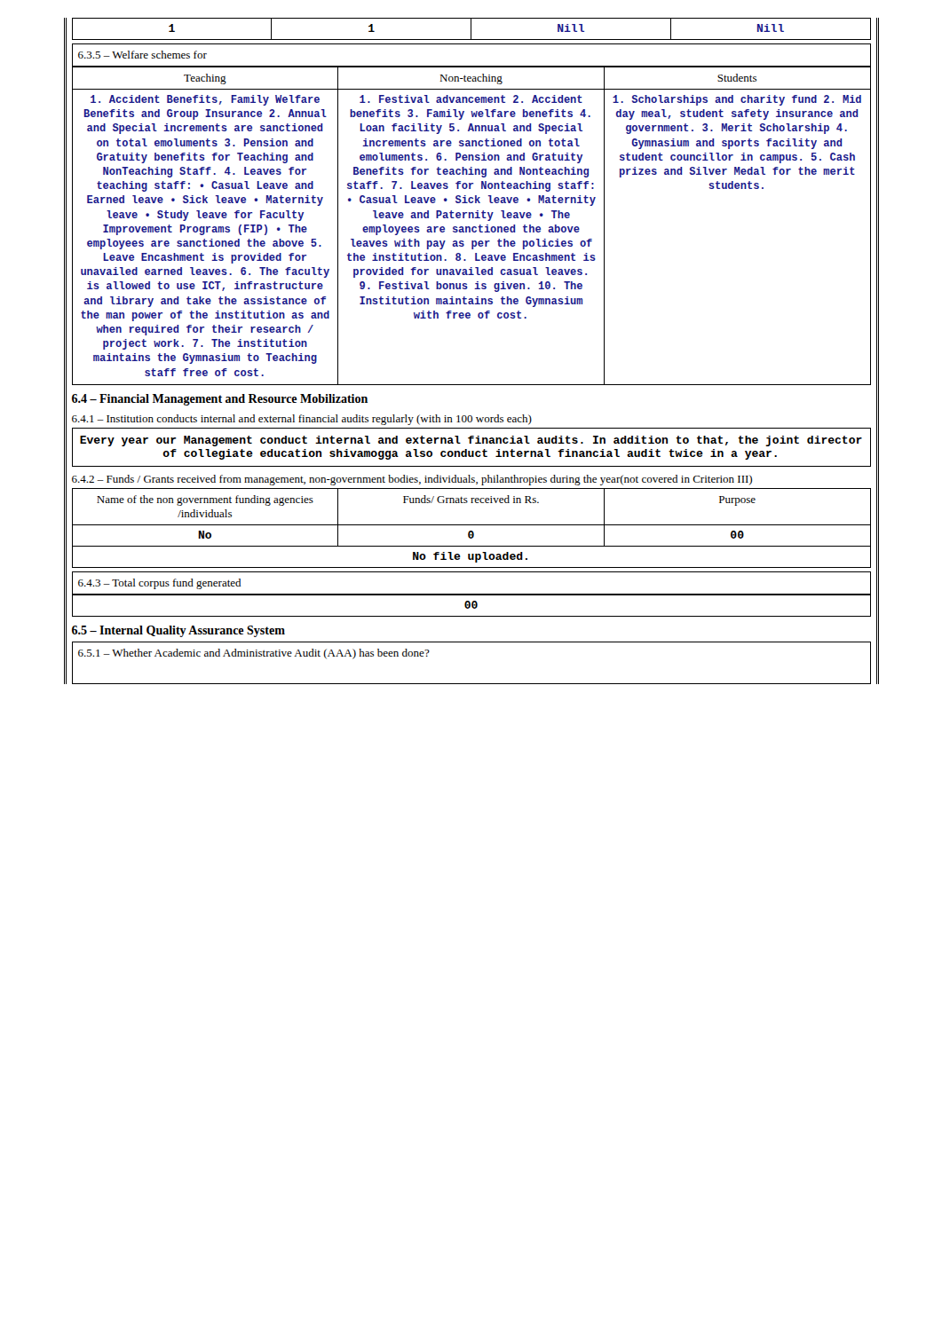| 1 | 1 | Nill | Nill |
6.3.5 – Welfare schemes for
| Teaching | Non-teaching | Students |
| --- | --- | --- |
| 1. Accident Benefits, Family Welfare Benefits and Group Insurance 2. Annual and Special increments are sanctioned on total emoluments 3. Pension and Gratuity benefits for Teaching and NonTeaching Staff. 4. Leaves for teaching staff: • Casual Leave and Earned leave • Sick leave • Maternity leave • Study leave for Faculty Improvement Programs (FIP) • The employees are sanctioned the above 5. Leave Encashment is provided for unavailed earned leaves. 6. The faculty is allowed to use ICT, infrastructure and library and take the assistance of the man power of the institution as and when required for their research / project work. 7. The institution maintains the Gymnasium to Teaching staff free of cost. | 1. Festival advancement 2. Accident benefits 3. Family welfare benefits 4. Loan facility 5. Annual and Special increments are sanctioned on total emoluments. 6. Pension and Gratuity Benefits for teaching and Nonteaching staff. 7. Leaves for Nonteaching staff: • Casual Leave • Sick leave • Maternity leave and Paternity leave • The employees are sanctioned the above leaves with pay as per the policies of the institution. 8. Leave Encashment is provided for unavailed casual leaves. 9. Festival bonus is given. 10. The Institution maintains the Gymnasium with free of cost. | 1. Scholarships and charity fund 2. Mid day meal, student safety insurance and government. 3. Merit Scholarship 4. Gymnasium and sports facility and student councillor in campus. 5. Cash prizes and Silver Medal for the merit students. |
6.4 – Financial Management and Resource Mobilization
6.4.1 – Institution conducts internal and external financial audits regularly (with in 100 words each)
Every year our Management conduct internal and external financial audits. In addition to that, the joint director of collegiate education shivamogga also conduct internal financial audit twice in a year.
6.4.2 – Funds / Grants received from management, non-government bodies, individuals, philanthropies during the year(not covered in Criterion III)
| Name of the non government funding agencies /individuals | Funds/ Grnats received in Rs. | Purpose |
| --- | --- | --- |
| No | 0 | 00 |
| No file uploaded. |
6.4.3 – Total corpus fund generated
| 00 |
6.5 – Internal Quality Assurance System
6.5.1 – Whether Academic and Administrative Audit (AAA) has been done?